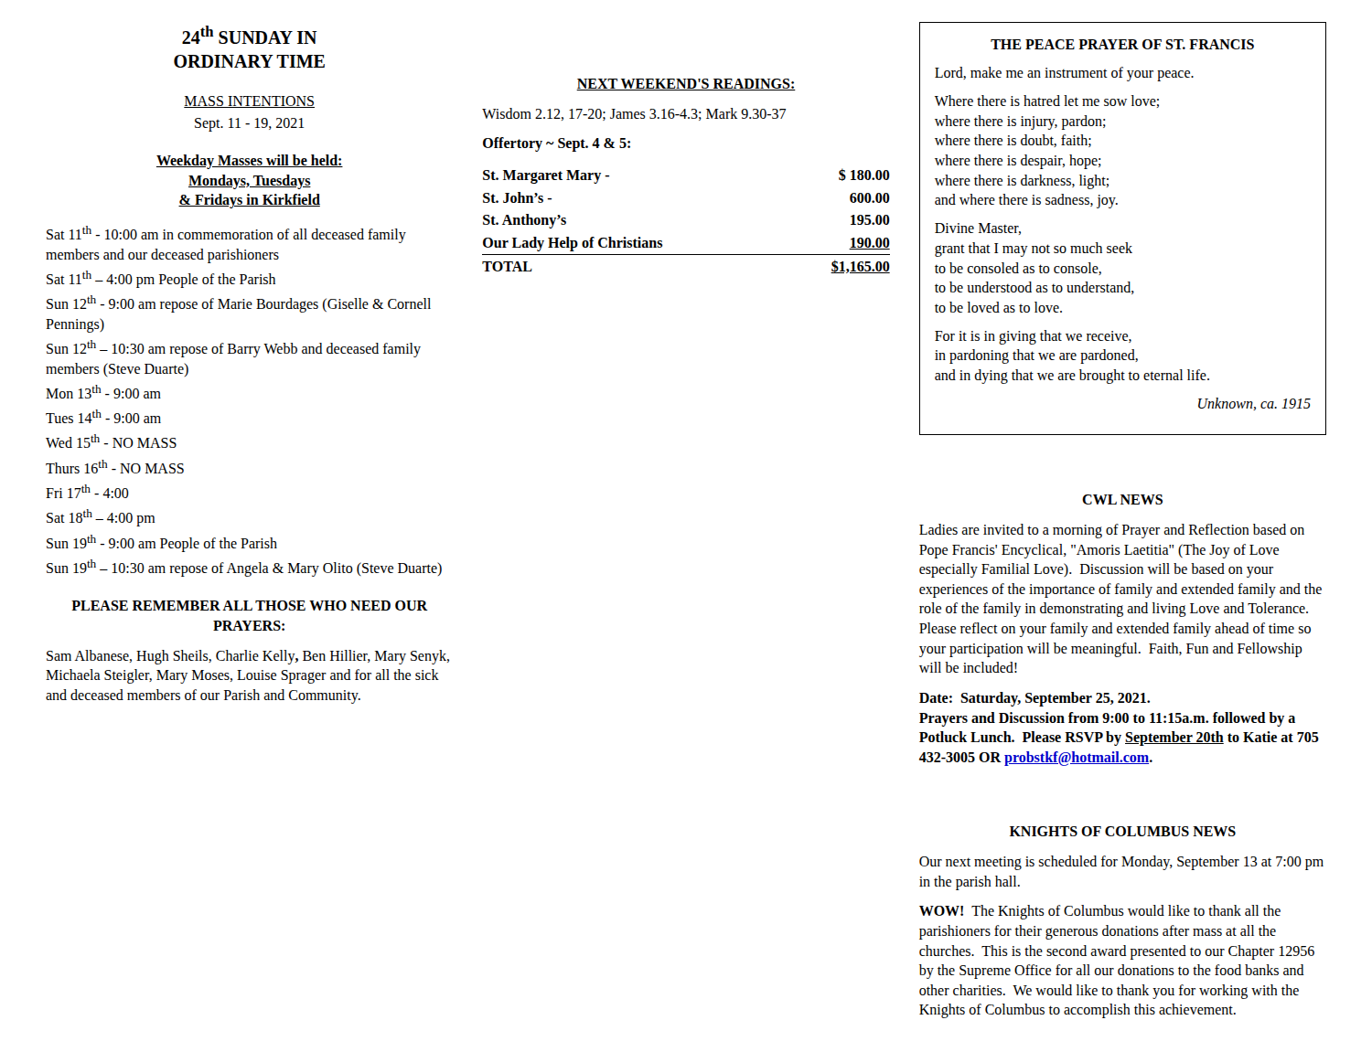24th SUNDAY IN
ORDINARY TIME
MASS INTENTIONS
Sept. 11 - 19, 2021
Weekday Masses will be held:
Mondays, Tuesdays
& Fridays in Kirkfield
Sat 11th - 10:00 am in commemoration of all deceased family members and our deceased parishioners
Sat 11th – 4:00 pm People of the Parish
Sun 12th - 9:00 am repose of Marie Bourdages (Giselle & Cornell Pennings)
Sun 12th – 10:30 am repose of Barry Webb and deceased family members (Steve Duarte)
Mon 13th - 9:00 am
Tues 14th - 9:00 am
Wed 15th - NO MASS
Thurs 16th - NO MASS
Fri 17th - 4:00
Sat 18th – 4:00 pm
Sun 19th - 9:00 am People of the Parish
Sun 19th – 10:30 am repose of Angela & Mary Olito (Steve Duarte)
PLEASE REMEMBER ALL THOSE WHO NEED OUR PRAYERS:
Sam Albanese, Hugh Sheils, Charlie Kelly, Ben Hillier, Mary Senyk, Michaela Steigler, Mary Moses, Louise Sprager and for all the sick and deceased members of our Parish and Community.
NEXT WEEKEND'S READINGS:
Wisdom 2.12, 17-20; James 3.16-4.3; Mark 9.30-37
Offertory ~ Sept. 4 & 5:
| St. Margaret Mary - | $ 180.00 |
| St. John’s - | 600.00 |
| St. Anthony’s | 195.00 |
| Our Lady Help of Christians | 190.00 |
| TOTAL | $1,165.00 |
THE PEACE PRAYER OF ST. FRANCIS
Lord, make me an instrument of your peace.
Where there is hatred let me sow love;
where there is injury, pardon;
where there is doubt, faith;
where there is despair, hope;
where there is darkness, light;
and where there is sadness, joy.
Divine Master,
grant that I may not so much seek
to be consoled as to console,
to be understood as to understand,
to be loved as to love.
For it is in giving that we receive,
in pardoning that we are pardoned,
and in dying that we are brought to eternal life.
Unknown, ca. 1915
CWL NEWS
Ladies are invited to a morning of Prayer and Reflection based on Pope Francis' Encyclical, "Amoris Laetitia" (The Joy of Love especially Familial Love). Discussion will be based on your experiences of the importance of family and extended family and the role of the family in demonstrating and living Love and Tolerance. Please reflect on your family and extended family ahead of time so your participation will be meaningful. Faith, Fun and Fellowship will be included!
Date: Saturday, September 25, 2021.
Prayers and Discussion from 9:00 to 11:15a.m. followed by a Potluck Lunch. Please RSVP by September 20th to Katie at 705 432-3005 OR probstkf@hotmail.com.
KNIGHTS OF COLUMBUS NEWS
Our next meeting is scheduled for Monday, September 13 at 7:00 pm in the parish hall.
WOW! The Knights of Columbus would like to thank all the parishioners for their generous donations after mass at all the churches. This is the second award presented to our Chapter 12956 by the Supreme Office for all our donations to the food banks and other charities. We would like to thank you for working with the Knights of Columbus to accomplish this achievement.